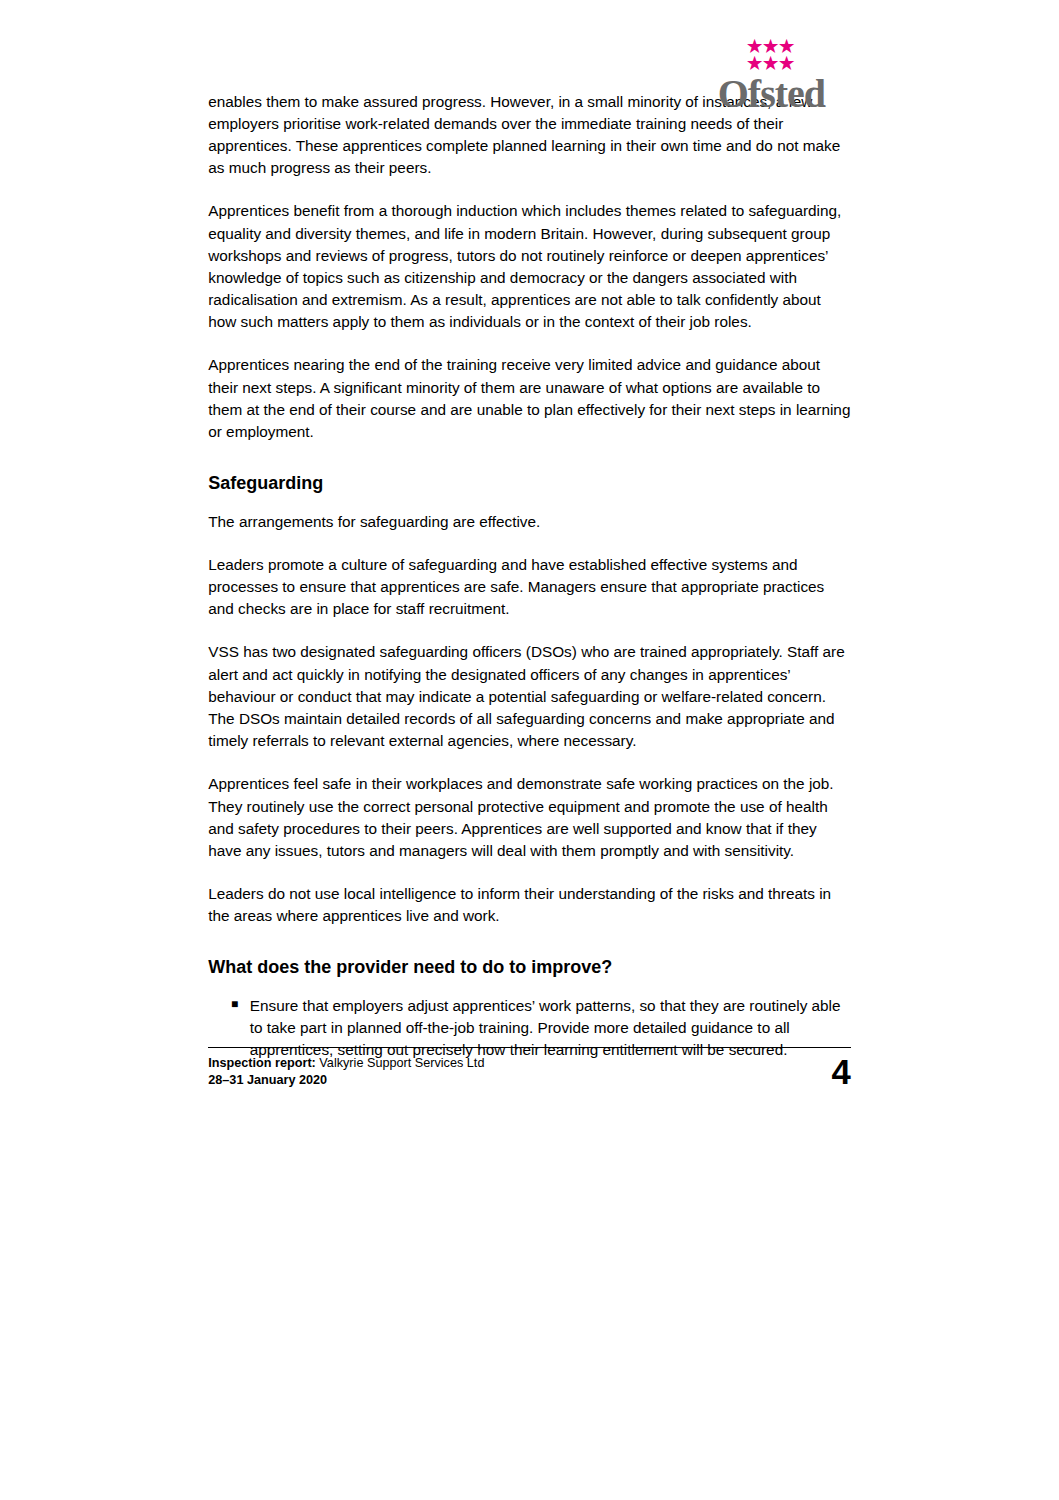★★★
★★★
Ofsted
enables them to make assured progress. However, in a small minority of instances, a few employers prioritise work-related demands over the immediate training needs of their apprentices. These apprentices complete planned learning in their own time and do not make as much progress as their peers.
Apprentices benefit from a thorough induction which includes themes related to safeguarding, equality and diversity themes, and life in modern Britain. However, during subsequent group workshops and reviews of progress, tutors do not routinely reinforce or deepen apprentices’ knowledge of topics such as citizenship and democracy or the dangers associated with radicalisation and extremism. As a result, apprentices are not able to talk confidently about how such matters apply to them as individuals or in the context of their job roles.
Apprentices nearing the end of the training receive very limited advice and guidance about their next steps. A significant minority of them are unaware of what options are available to them at the end of their course and are unable to plan effectively for their next steps in learning or employment.
Safeguarding
The arrangements for safeguarding are effective.
Leaders promote a culture of safeguarding and have established effective systems and processes to ensure that apprentices are safe. Managers ensure that appropriate practices and checks are in place for staff recruitment.
VSS has two designated safeguarding officers (DSOs) who are trained appropriately. Staff are alert and act quickly in notifying the designated officers of any changes in apprentices’ behaviour or conduct that may indicate a potential safeguarding or welfare-related concern. The DSOs maintain detailed records of all safeguarding concerns and make appropriate and timely referrals to relevant external agencies, where necessary.
Apprentices feel safe in their workplaces and demonstrate safe working practices on the job. They routinely use the correct personal protective equipment and promote the use of health and safety procedures to their peers. Apprentices are well supported and know that if they have any issues, tutors and managers will deal with them promptly and with sensitivity.
Leaders do not use local intelligence to inform their understanding of the risks and threats in the areas where apprentices live and work.
What does the provider need to do to improve?
Ensure that employers adjust apprentices’ work patterns, so that they are routinely able to take part in planned off-the-job training. Provide more detailed guidance to all apprentices, setting out precisely how their learning entitlement will be secured.
Inspection report: Valkyrie Support Services Ltd
28–31 January 2020
4